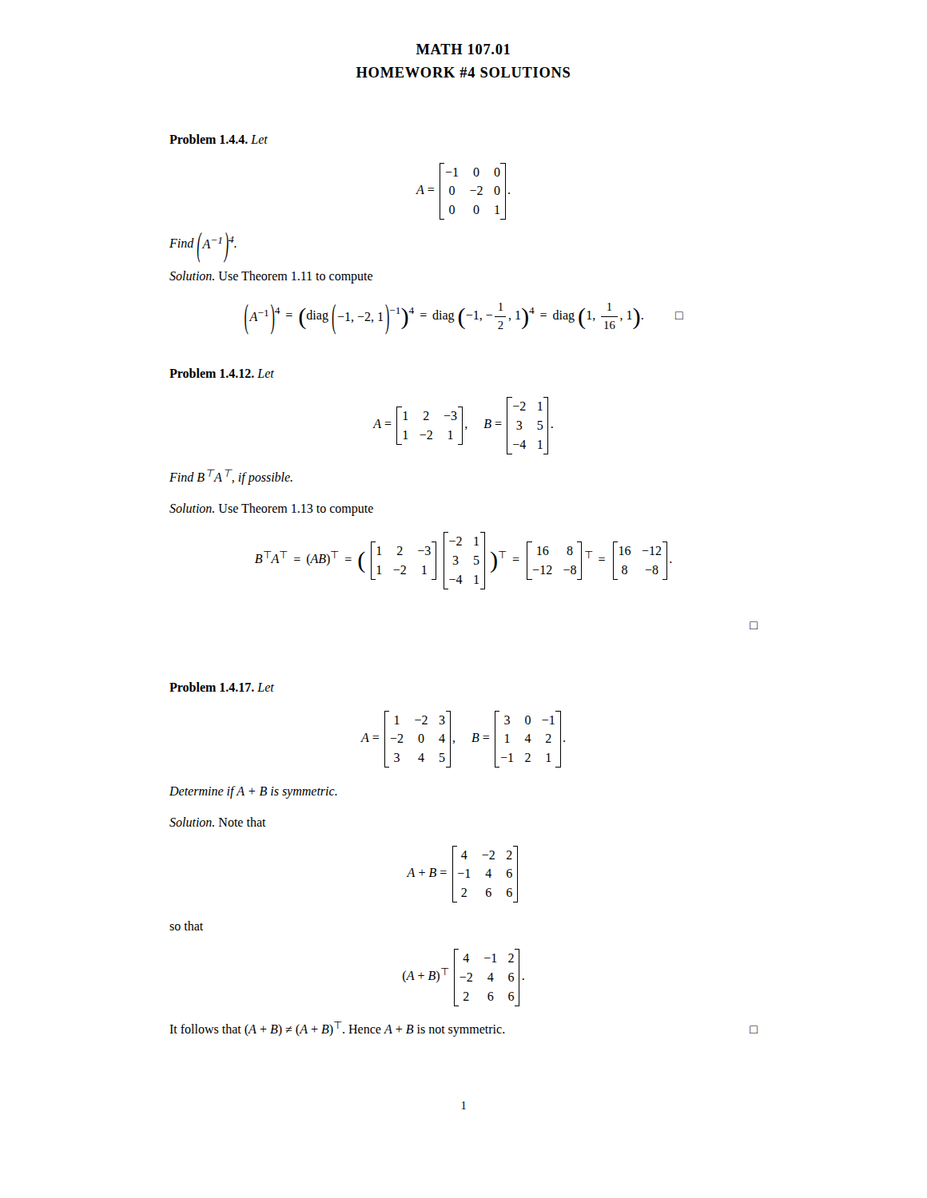MATH 107.01
HOMEWORK #4 SOLUTIONS
Problem 1.4.4. Let
A =
| −1 | 0 | 0 |
| 0 | −2 | 0 |
| 0 | 0 | 1 |
.
Find (A−1)4.
Solution. Use Theorem 1.11 to compute
(A−1)4 = (diag (−1, −2, 1)−1)4 = diag (−1, −12, 1)4 = diag (1, 116, 1). □
Problem 1.4.12. Let
A =
| 1 | 2 | −3 |
| 1 | −2 | 1 |
, B =
| −2 | 1 |
| 3 | 5 |
| −4 | 1 |
.
Find B⊤A⊤, if possible.
Solution. Use Theorem 1.13 to compute
B⊤A⊤ = (AB)⊤ = (
| 1 | 2 | −3 |
| 1 | −2 | 1 |
| −2 | 1 |
| 3 | 5 |
| −4 | 1 |
)⊤ =
| 16 | 8 |
| −12 | −8 |
⊤ =
| 16 | −12 |
| 8 | −8 |
.
□
Problem 1.4.17. Let
A =
| 1 | −2 | 3 |
| −2 | 0 | 4 |
| 3 | 4 | 5 |
, B =
| 3 | 0 | −1 |
| 1 | 4 | 2 |
| −1 | 2 | 1 |
.
Determine if A + B is symmetric.
Solution. Note that
A + B =
| 4 | −2 | 2 |
| −1 | 4 | 6 |
| 2 | 6 | 6 |
so that
(A + B)⊤
| 4 | −1 | 2 |
| −2 | 4 | 6 |
| 2 | 6 | 6 |
.
It follows that (A + B) ≠ (A + B)⊤. Hence A + B is not symmetric. □
1